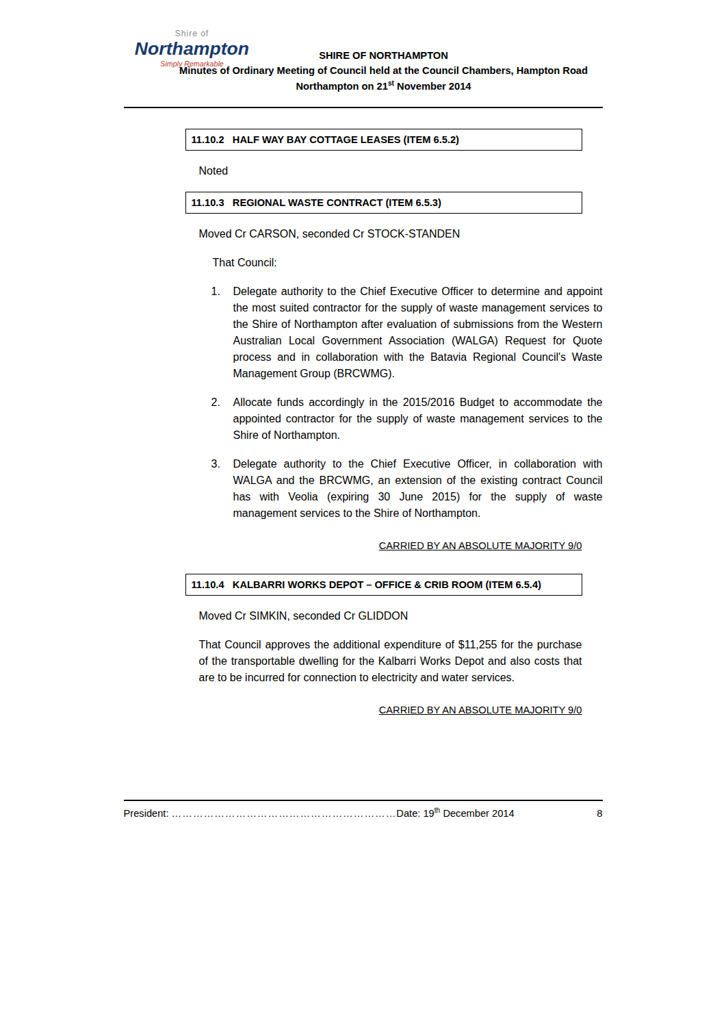Shire of
Northampton
Simply Remarkable
SHIRE OF NORTHAMPTON Minutes of Ordinary Meeting of Council held at the Council Chambers, Hampton Road Northampton on 21st November 2014
11.10.2 HALF WAY BAY COTTAGE LEASES (ITEM 6.5.2)
Noted
11.10.3 REGIONAL WASTE CONTRACT (ITEM 6.5.3)
Moved Cr CARSON, seconded Cr STOCK-STANDEN
That Council:
Delegate authority to the Chief Executive Officer to determine and appoint the most suited contractor for the supply of waste management services to the Shire of Northampton after evaluation of submissions from the Western Australian Local Government Association (WALGA) Request for Quote process and in collaboration with the Batavia Regional Council's Waste Management Group (BRCWMG).
Allocate funds accordingly in the 2015/2016 Budget to accommodate the appointed contractor for the supply of waste management services to the Shire of Northampton.
Delegate authority to the Chief Executive Officer, in collaboration with WALGA and the BRCWMG, an extension of the existing contract Council has with Veolia (expiring 30 June 2015) for the supply of waste management services to the Shire of Northampton.
CARRIED BY AN ABSOLUTE MAJORITY 9/0
11.10.4 KALBARRI WORKS DEPOT – OFFICE & CRIB ROOM (ITEM 6.5.4)
Moved Cr SIMKIN, seconded Cr GLIDDON
That Council approves the additional expenditure of $11,255 for the purchase of the transportable dwelling for the Kalbarri Works Depot and also costs that are to be incurred for connection to electricity and water services.
CARRIED BY AN ABSOLUTE MAJORITY 9/0
President: ………………………………………………………Date: 19th December 2014 8